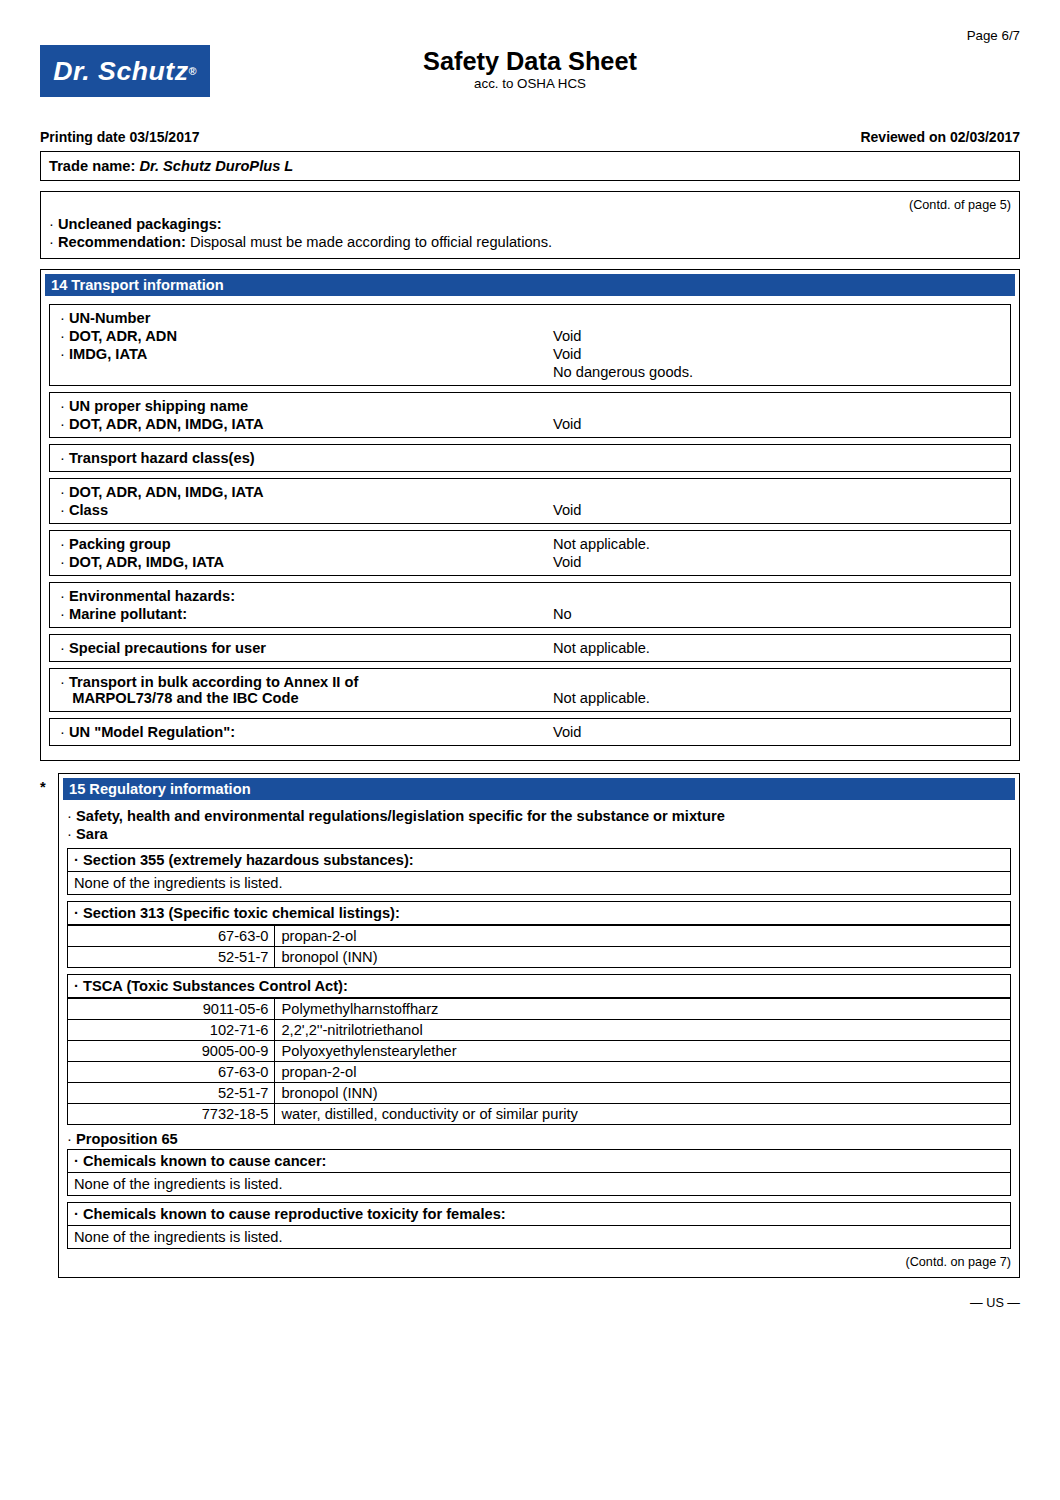Page 6/7
Dr. Schutz®
Safety Data Sheet
acc. to OSHA HCS
Printing date 03/15/2017
Reviewed on 02/03/2017
Trade name: Dr. Schutz DuroPlus L
(Contd. of page 5)
· Uncleaned packagings:
· Recommendation: Disposal must be made according to official regulations.
14 Transport information
| · UN-Number | |
| · DOT, ADR, ADN | Void |
| · IMDG, IATA | Void |
| | No dangerous goods. |
| · UN proper shipping name | |
| · DOT, ADR, ADN, IMDG, IATA | Void |
| · Transport hazard class(es) | |
| · DOT, ADR, ADN, IMDG, IATA | |
| · Class | Void |
| · Packing group | Not applicable. |
| · DOT, ADR, IMDG, IATA | Void |
| · Environmental hazards: | |
| · Marine pollutant: | No |
| · Special precautions for user | Not applicable. |
| · Transport in bulk according to Annex II of MARPOL73/78 and the IBC Code | Not applicable. |
| · UN "Model Regulation": | Void |
*
15 Regulatory information
· Safety, health and environmental regulations/legislation specific for the substance or mixture
· Sara
· Section 355 (extremely hazardous substances):
None of the ingredients is listed.
· Section 313 (Specific toxic chemical listings):
| 67-63-0 | propan-2-ol |
| 52-51-7 | bronopol (INN) |
· TSCA (Toxic Substances Control Act):
| 9011-05-6 | Polymethylharnstoffharz |
| 102-71-6 | 2,2',2''-nitrilotriethanol |
| 9005-00-9 | Polyoxyethylenstearylether |
| 67-63-0 | propan-2-ol |
| 52-51-7 | bronopol (INN) |
| 7732-18-5 | water, distilled, conductivity or of similar purity |
· Proposition 65
· Chemicals known to cause cancer:
None of the ingredients is listed.
· Chemicals known to cause reproductive toxicity for females:
None of the ingredients is listed.
(Contd. on page 7)
— US —